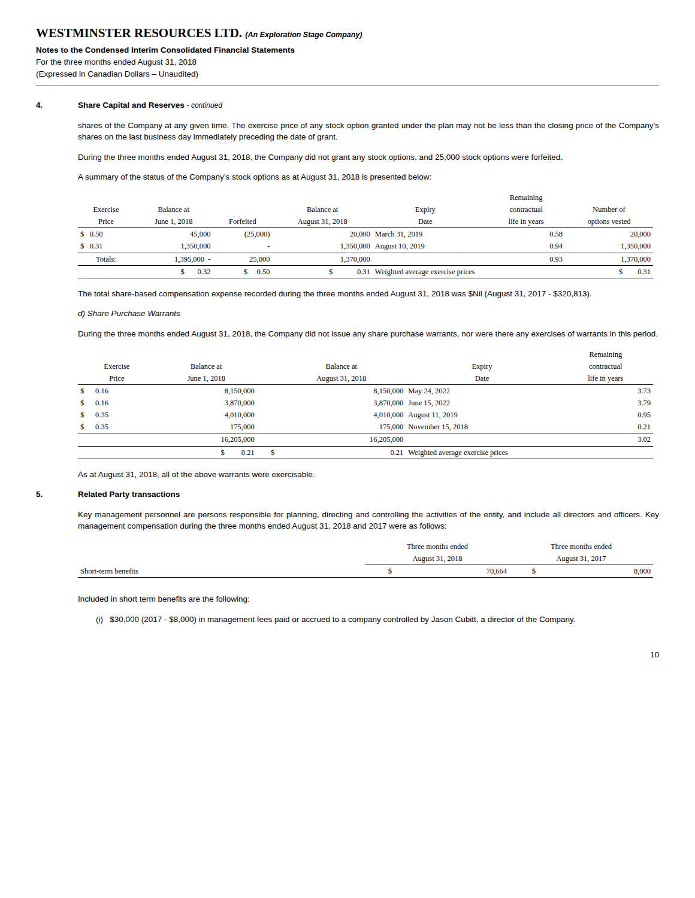WESTMINSTER RESOURCES LTD. (An Exploration Stage Company)
Notes to the Condensed Interim Consolidated Financial Statements
For the three months ended August 31, 2018
(Expressed in Canadian Dollars – Unaudited)
4.
Share Capital and Reserves - continued
shares of the Company at any given time. The exercise price of any stock option granted under the plan may not be less than the closing price of the Company’s shares on the last business day immediately preceding the date of grant.
During the three months ended August 31, 2018, the Company did not grant any stock options, and 25,000 stock options were forfeited.
A summary of the status of the Company’s stock options as at August 31, 2018 is presented below:
| | | | | | Remaining | |
| --- | --- | --- | --- | --- | --- | --- |
| Exercise | Balance at | | Balance at | Expiry | | contractual | Number of |
| Price | June 1, 2018 | Forfeited | August 31, 2018 | Date | | life in years | options vested |
| $ 0.50 | 45,000 | (25,000) | 20,000 | March 31, 2019 | | 0.58 | 20,000 |
| $ 0.31 | 1,350,000 | - | 1,350,000 | August 10, 2019 | | 0.94 | 1,350,000 |
| Totals: | 1,395,000 - | 25,000 | 1,370,000 | | | 0.93 | 1,370,000 |
| | $ 0.32 | $ 0.50 | $ 0.31 | Weighted average exercise prices | $ 0.31 |
The total share-based compensation expense recorded during the three months ended August 31, 2018 was $Nil (August 31, 2017 - $320,813).
d) Share Purchase Warrants
During the three months ended August 31, 2018, the Company did not issue any share purchase warrants, nor were there any exercises of warrants in this period.
| | | | | | Remaining |
| --- | --- | --- | --- | --- | --- |
| Exercise | Balance at | | Balance at | Expiry | contractual |
| Price | June 1, 2018 | | August 31, 2018 | Date | life in years |
| $ 0.16 | 8,150,000 | | 8,150,000 | May 24, 2022 | 3.73 |
| $ 0.16 | 3,870,000 | | 3,870,000 | June 15, 2022 | 3.79 |
| $ 0.35 | 4,010,000 | | 4,010,000 | August 11, 2019 | 0.95 |
| $ 0.35 | 175,000 | | 175,000 | November 15, 2018 | 0.21 |
| | 16,205,000 | | 16,205,000 | | 3.02 |
| | $ 0.21 | $ | 0.21 | Weighted average exercise prices |
As at August 31, 2018, all of the above warrants were exercisable.
5.
Related Party transactions
Key management personnel are persons responsible for planning, directing and controlling the activities of the entity, and include all directors and officers. Key management compensation during the three months ended August 31, 2018 and 2017 were as follows:
| | Three months ended | Three months ended |
| --- | --- | --- |
| | August 31, 2018 | August 31, 2017 |
| Short-term benefits | $ | 70,664 | $ | 8,000 |
Included in short term benefits are the following:
(i) $30,000 (2017 - $8,000) in management fees paid or accrued to a company controlled by Jason Cubitt, a director of the Company.
10